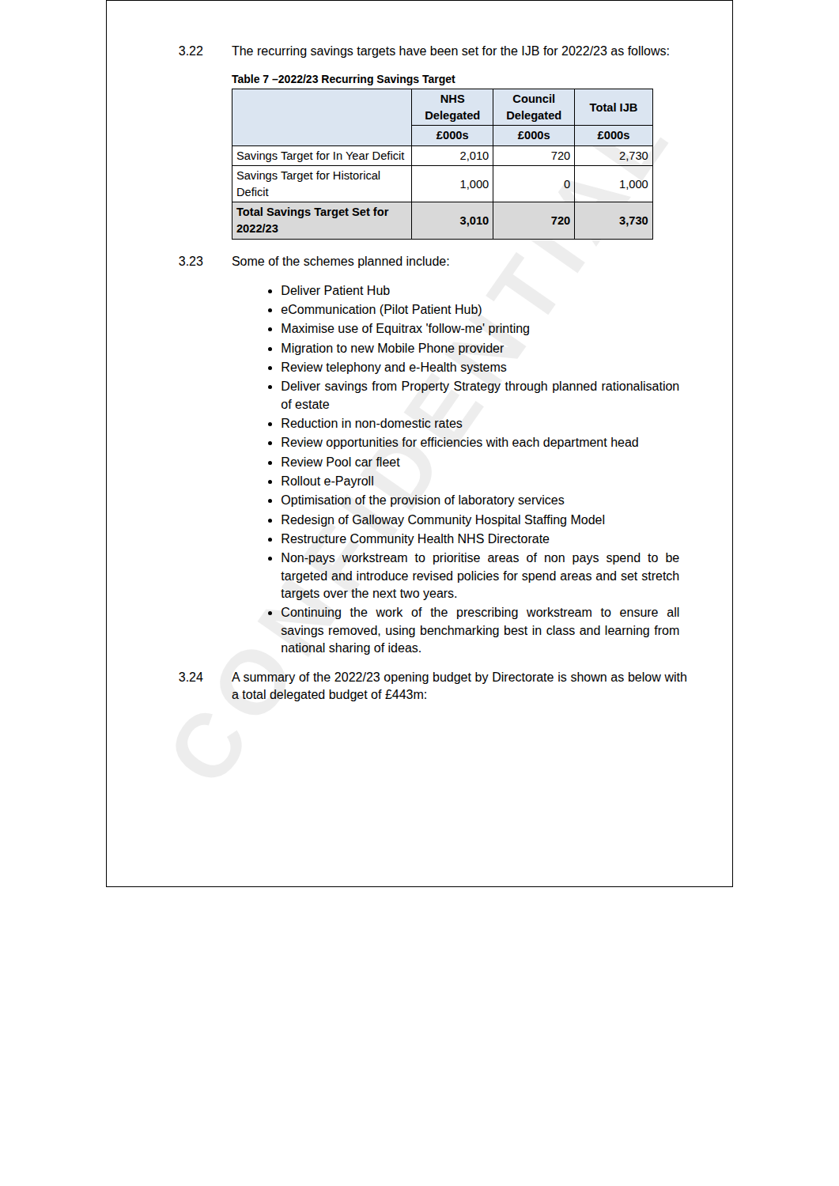CONFIDENTIAL
3.22
The recurring savings targets have been set for the IJB for 2022/23 as follows:
Table 7 –2022/23 Recurring Savings Target
| | NHS Delegated | Council Delegated | Total IJB |
| --- | --- | --- | --- |
| £000s | £000s | £000s |
| Savings Target for In Year Deficit | 2,010 | 720 | 2,730 |
| Savings Target for Historical Deficit | 1,000 | 0 | 1,000 |
| Total Savings Target Set for 2022/23 | 3,010 | 720 | 3,730 |
3.23
Some of the schemes planned include:
Deliver Patient Hub
eCommunication (Pilot Patient Hub)
Maximise use of Equitrax 'follow-me' printing
Migration to new Mobile Phone provider
Review telephony and e-Health systems
Deliver savings from Property Strategy through planned rationalisation of estate
Reduction in non-domestic rates
Review opportunities for efficiencies with each department head
Review Pool car fleet
Rollout e-Payroll
Optimisation of the provision of laboratory services
Redesign of Galloway Community Hospital Staffing Model
Restructure Community Health NHS Directorate
Non-pays workstream to prioritise areas of non pays spend to be targeted and introduce revised policies for spend areas and set stretch targets over the next two years.
Continuing the work of the prescribing workstream to ensure all savings removed, using benchmarking best in class and learning from national sharing of ideas.
3.24
A summary of the 2022/23 opening budget by Directorate is shown as below with a total delegated budget of £443m: